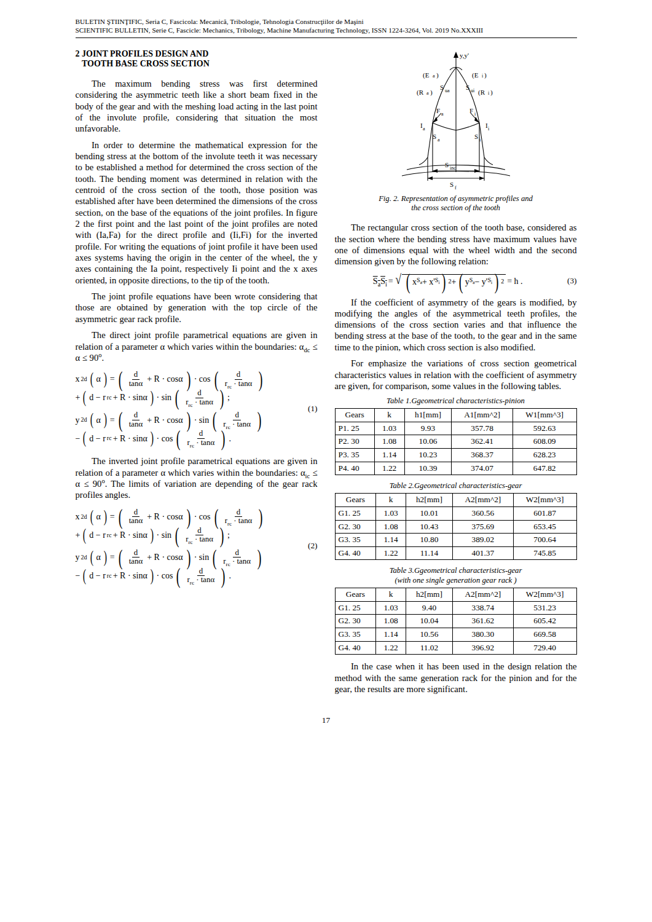BULETIN ŞTIINŢIFIC, Seria C, Fascicola: Mecanică, Tribologie, Tehnologia Construcţiilor de Maşini
SCIENTIFIC BULLETIN, Serie C, Fascicle: Mechanics, Tribology, Machine Manufacturing Technology, ISSN 1224-3264, Vol. 2019 No.XXXIII
2 JOINT PROFILES DESIGN AND
TOOTH BASE CROSS SECTION
The maximum bending stress was first determined considering the asymmetric teeth like a short beam fixed in the body of the gear and with the meshing load acting in the last point of the involute profile, considering that situation the most unfavorable.
In order to determine the mathematical expression for the bending stress at the bottom of the involute teeth it was necessary to be established a method for determined the cross section of the tooth. The bending moment was determined in relation with the centroid of the cross section of the tooth, those position was established after have been determined the dimensions of the cross section, on the base of the equations of the joint profiles. In figure 2 the first point and the last point of the joint profiles are noted with (Ia,Fa) for the direct profile and (Ii,Fi) for the inverted profile. For writing the equations of joint profile it have been used axes systems having the origin in the center of the wheel, the y axes containing the Ia point, respectively Ii point and the x axes oriented, in opposite directions, to the tip of the tooth.
The joint profile equations have been wrote considering that those are obtained by generation with the top circle of the asymmetric gear rack profile.
The direct joint profile parametrical equations are given in relation of a parameter α which varies within the boundaries: αdc ≤ α ≤ 90o.
x2d(α) = ( dtanα + R · cosα ) · cos ( drrc · tanα )
+ (d − rrc + R · sinα) · sin ( drrc · tanα ) ;
y2d(α) = ( dtanα + R · cosα ) · sin ( drrc · tanα )
− (d − rrc + R · sinα) · cos ( drrc · tanα ) .
(1)
The inverted joint profile parametrical equations are given in relation of a parameter α which varies within the boundaries: αic ≤ α ≤ 90o. The limits of variation are depending of the gear rack profiles angles.
x2d(α) = ( dtanα + R · cosα ) · cos ( drrc · tanα )
+ (d − rrc + R · sinα) · sin ( drrc · tanα ) ;
y2d(α) = ( dtanα + R · cosα ) · sin ( drrc · tanα )
− (d − rrc + R · sinα) · cos ( drrc · tanα ) .
(2)
y,y' (Ea) (Ei) (Ra) (Ri) Sua Sui Fa Fi Ia Ii Sa Si Sinc Sf
Fig. 2. Representation of asymmetric profiles and
the cross section of the tooth
The rectangular cross section of the tooth base, considered as the section where the bending stress have maximum values have one of dimensions equal with the wheel width and the second dimension given by the following relation:
SaSi = √ (xSa + x'Si)2 + (ySa − y'Si)2 = h .
(3)
If the coefficient of asymmetry of the gears is modified, by modifying the angles of the asymmetrical teeth profiles, the dimensions of the cross section varies and that influence the bending stress at the base of the tooth, to the gear and in the same time to the pinion, which cross section is also modified.
For emphasize the variations of cross section geometrical characteristics values in relation with the coefficient of asymmetry are given, for comparison, some values in the following tables.
Table 1.Ggeometrical characteristics-pinion
| Gears | k | h1[mm] | A1[mm^2] | W1[mm^3] |
| --- | --- | --- | --- | --- |
| P1. 25 | 1.03 | 9.93 | 357.78 | 592.63 |
| P2. 30 | 1.08 | 10.06 | 362.41 | 608.09 |
| P3. 35 | 1.14 | 10.23 | 368.37 | 628.23 |
| P4. 40 | 1.22 | 10.39 | 374.07 | 647.82 |
Table 2.Ggeometrical characteristics-gear
| Gears | k | h2[mm] | A2[mm^2] | W2[mm^3] |
| --- | --- | --- | --- | --- |
| G1. 25 | 1.03 | 10.01 | 360.56 | 601.87 |
| G2. 30 | 1.08 | 10.43 | 375.69 | 653.45 |
| G3. 35 | 1.14 | 10.80 | 389.02 | 700.64 |
| G4. 40 | 1.22 | 11.14 | 401.37 | 745.85 |
Table 3.Ggeometrical characteristics-gear (with one single generation gear rack )
| Gears | k | h2[mm] | A2[mm^2] | W2[mm^3] |
| --- | --- | --- | --- | --- |
| G1. 25 | 1.03 | 9.40 | 338.74 | 531.23 |
| G2. 30 | 1.08 | 10.04 | 361.62 | 605.42 |
| G3. 35 | 1.14 | 10.56 | 380.30 | 669.58 |
| G4. 40 | 1.22 | 11.02 | 396.92 | 729.40 |
In the case when it has been used in the design relation the method with the same generation rack for the pinion and for the gear, the results are more significant.
17